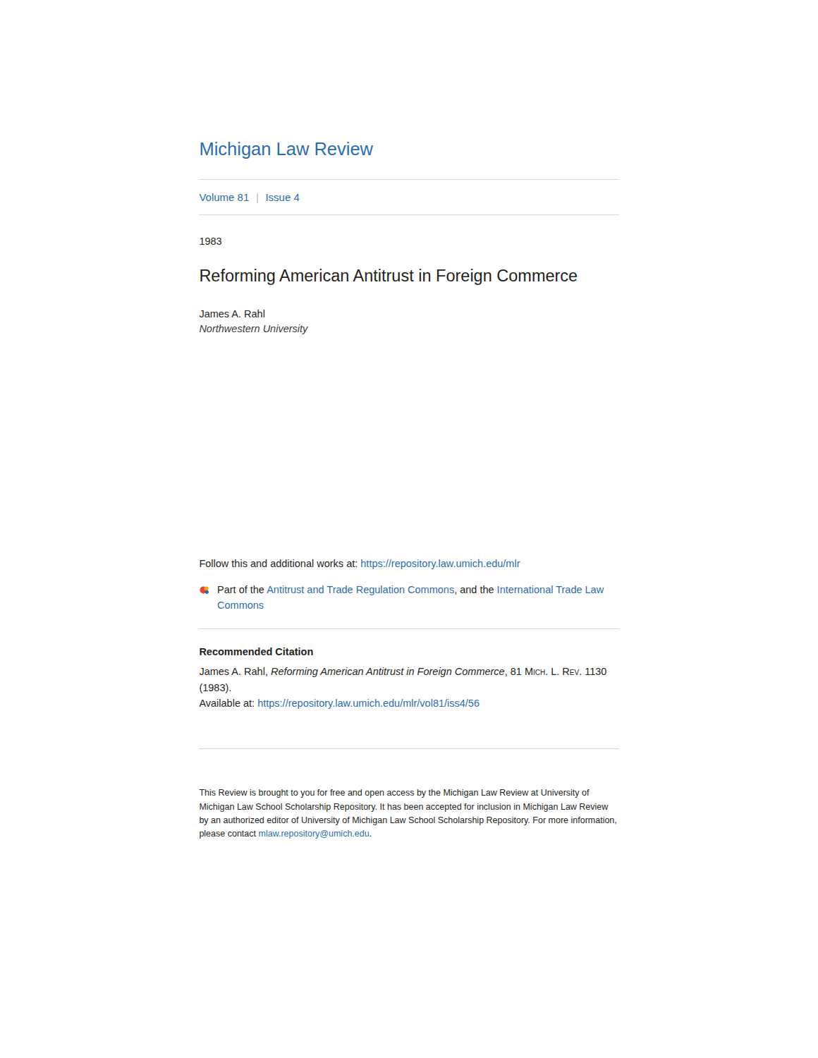Michigan Law Review
Volume 81|Issue 4
1983
Reforming American Antitrust in Foreign Commerce
James A. Rahl Northwestern University
Follow this and additional works at: https://repository.law.umich.edu/mlr
Part of the Antitrust and Trade Regulation Commons, and the International Trade Law Commons
Recommended Citation James A. Rahl, Reforming American Antitrust in Foreign Commerce, 81 Mich. L. Rev. 1130 (1983).
Available at: https://repository.law.umich.edu/mlr/vol81/iss4/56
This Review is brought to you for free and open access by the Michigan Law Review at University of Michigan Law School Scholarship Repository. It has been accepted for inclusion in Michigan Law Review by an authorized editor of University of Michigan Law School Scholarship Repository. For more information, please contact mlaw.repository@umich.edu.